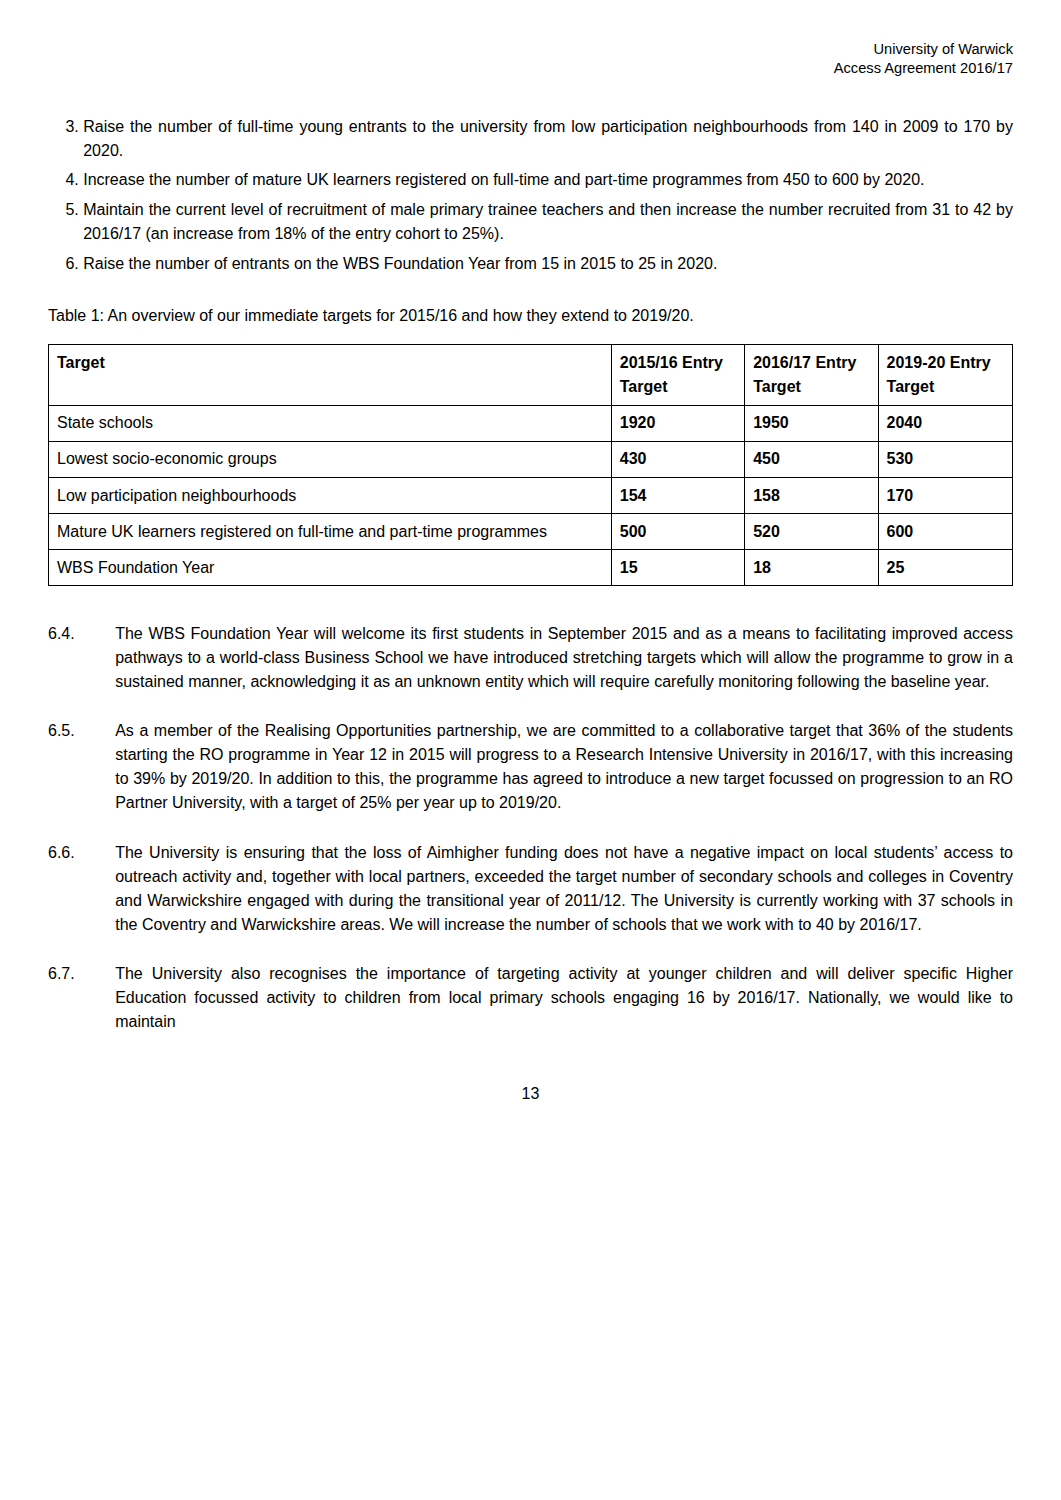University of Warwick
Access Agreement 2016/17
Raise the number of full-time young entrants to the university from low participation neighbourhoods from 140 in 2009 to 170 by 2020.
Increase the number of mature UK learners registered on full-time and part-time programmes from 450 to 600 by 2020.
Maintain the current level of recruitment of male primary trainee teachers and then increase the number recruited from 31 to 42 by 2016/17 (an increase from 18% of the entry cohort to 25%).
Raise the number of entrants on the WBS Foundation Year from 15 in 2015 to 25 in 2020.
Table 1: An overview of our immediate targets for 2015/16 and how they extend to 2019/20.
| Target | 2015/16 Entry Target | 2016/17 Entry Target | 2019-20 Entry Target |
| --- | --- | --- | --- |
| State schools | 1920 | 1950 | 2040 |
| Lowest socio-economic groups | 430 | 450 | 530 |
| Low participation neighbourhoods | 154 | 158 | 170 |
| Mature UK learners registered on full-time and part-time programmes | 500 | 520 | 600 |
| WBS Foundation Year | 15 | 18 | 25 |
6.4.
The WBS Foundation Year will welcome its first students in September 2015 and as a means to facilitating improved access pathways to a world-class Business School we have introduced stretching targets which will allow the programme to grow in a sustained manner, acknowledging it as an unknown entity which will require carefully monitoring following the baseline year.
6.5.
As a member of the Realising Opportunities partnership, we are committed to a collaborative target that 36% of the students starting the RO programme in Year 12 in 2015 will progress to a Research Intensive University in 2016/17, with this increasing to 39% by 2019/20. In addition to this, the programme has agreed to introduce a new target focussed on progression to an RO Partner University, with a target of 25% per year up to 2019/20.
6.6.
The University is ensuring that the loss of Aimhigher funding does not have a negative impact on local students’ access to outreach activity and, together with local partners, exceeded the target number of secondary schools and colleges in Coventry and Warwickshire engaged with during the transitional year of 2011/12. The University is currently working with 37 schools in the Coventry and Warwickshire areas. We will increase the number of schools that we work with to 40 by 2016/17.
6.7.
The University also recognises the importance of targeting activity at younger children and will deliver specific Higher Education focussed activity to children from local primary schools engaging 16 by 2016/17. Nationally, we would like to maintain
13